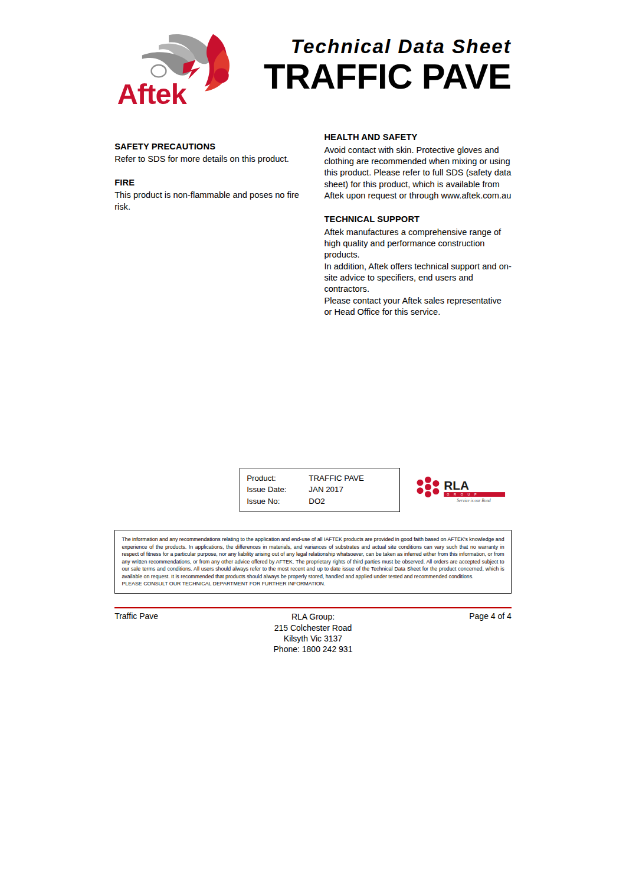Aftek
Technical Data Sheet
TRAFFIC PAVE
SAFETY PRECAUTIONS
Refer to SDS for more details on this product.
FIRE
This product is non-flammable and poses no fire risk.
HEALTH AND SAFETY
Avoid contact with skin. Protective gloves and clothing are recommended when mixing or using this product. Please refer to full SDS (safety data sheet) for this product, which is available from Aftek upon request or through www.aftek.com.au
TECHNICAL SUPPORT
Aftek manufactures a comprehensive range of high quality and performance construction products.
In addition, Aftek offers technical support and on-site advice to specifiers, end users and contractors.
Please contact your Aftek sales representative or Head Office for this service.
| Product: | TRAFFIC PAVE |
| Issue Date: | JAN 2017 |
| Issue No: | DO2 |
RLA G R O U P Service is our Bond
The information and any recommendations relating to the application and end-use of all IAFTEK products are provided in good faith based on AFTEK's knowledge and experience of the products. In applications, the differences in materials, and variances of substrates and actual site conditions can vary such that no warranty in respect of fitness for a particular purpose, nor any liability arising out of any legal relationship whatsoever, can be taken as inferred either from this information, or from any written recommendations, or from any other advice offered by AFTEK. The proprietary rights of third parties must be observed. All orders are accepted subject to our sale terms and conditions. All users should always refer to the most recent and up to date issue of the Technical Data Sheet for the product concerned, which is available on request. It is recommended that products should always be properly stored, handled and applied under tested and recommended conditions.
PLEASE CONSULT OUR TECHNICAL DEPARTMENT FOR FURTHER INFORMATION.
Traffic Pave
RLA Group:
215 Colchester Road
Kilsyth Vic 3137
Phone: 1800 242 931
Page 4 of 4